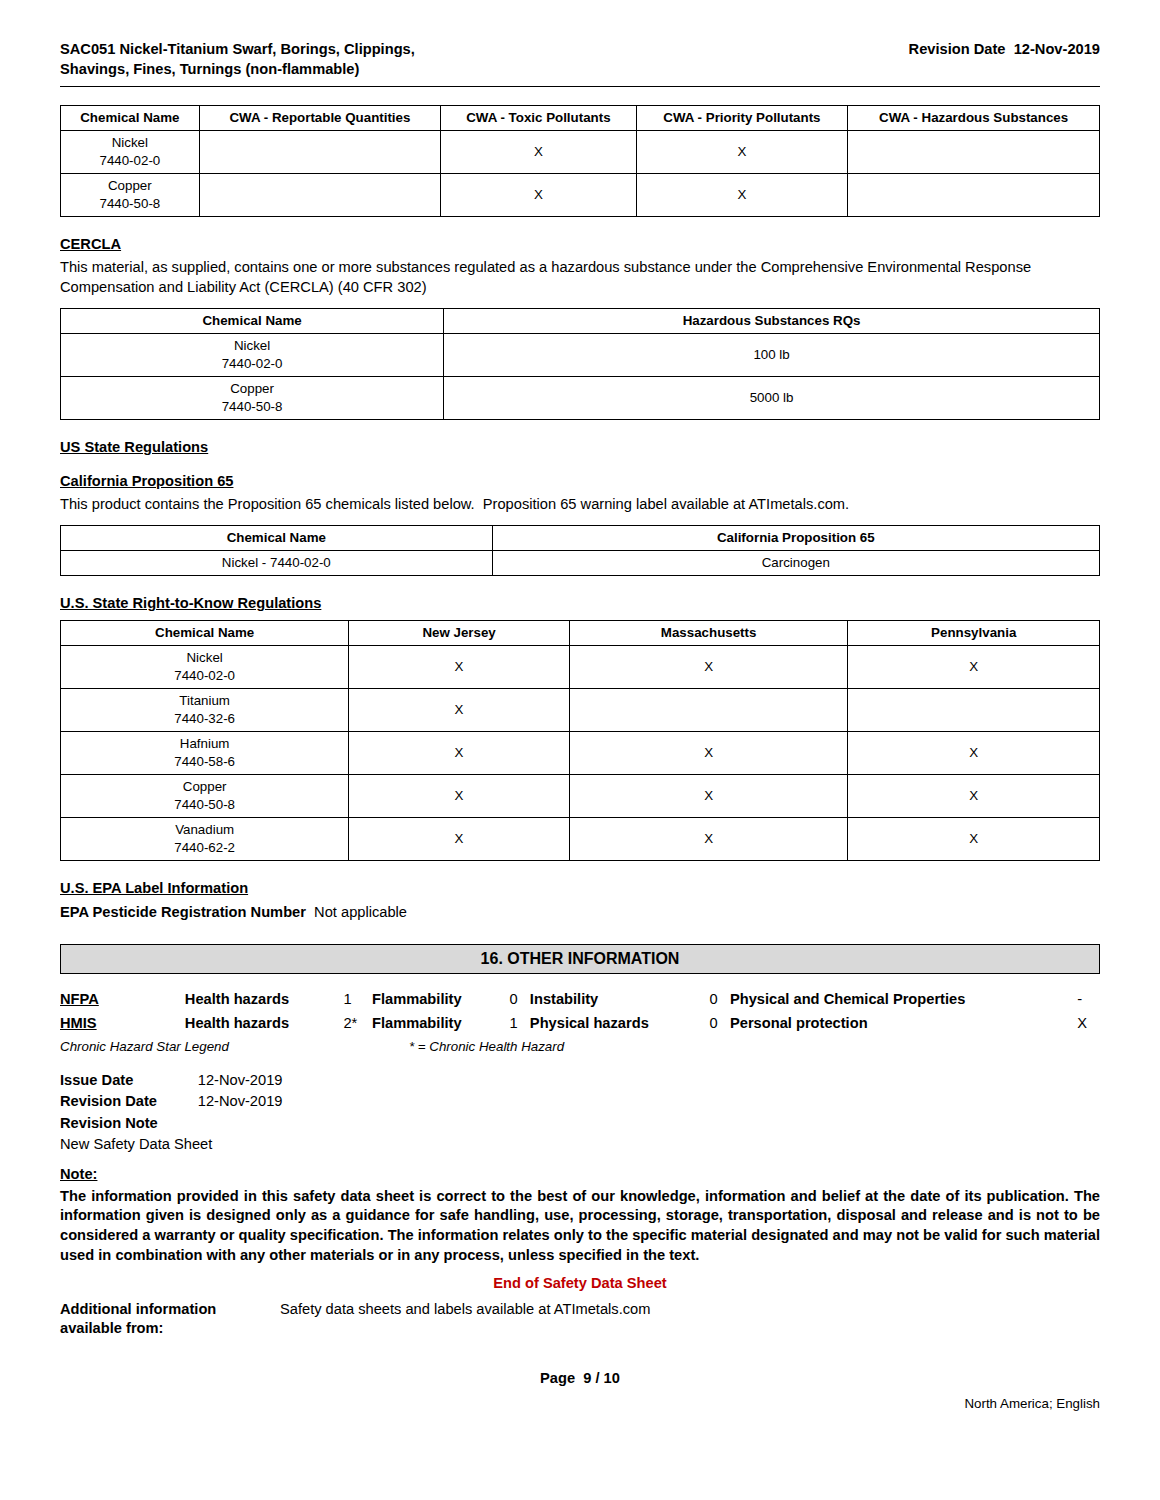SAC051 Nickel-Titanium Swarf, Borings, Clippings,
Shavings, Fines, Turnings (non-flammable)
Revision Date 12-Nov-2019
| Chemical Name | CWA - Reportable Quantities | CWA - Toxic Pollutants | CWA - Priority Pollutants | CWA - Hazardous Substances |
| --- | --- | --- | --- | --- |
| Nickel 7440-02-0 | | X | X | |
| Copper 7440-50-8 | | X | X | |
CERCLA
This material, as supplied, contains one or more substances regulated as a hazardous substance under the Comprehensive Environmental Response Compensation and Liability Act (CERCLA) (40 CFR 302)
| Chemical Name | Hazardous Substances RQs |
| --- | --- |
| Nickel 7440-02-0 | 100 lb |
| Copper 7440-50-8 | 5000 lb |
US State Regulations
California Proposition 65
This product contains the Proposition 65 chemicals listed below. Proposition 65 warning label available at ATImetals.com.
| Chemical Name | California Proposition 65 |
| --- | --- |
| Nickel - 7440-02-0 | Carcinogen |
U.S. State Right-to-Know Regulations
| Chemical Name | New Jersey | Massachusetts | Pennsylvania |
| --- | --- | --- | --- |
| Nickel 7440-02-0 | X | X | X |
| Titanium 7440-32-6 | X | | |
| Hafnium 7440-58-6 | X | X | X |
| Copper 7440-50-8 | X | X | X |
| Vanadium 7440-62-2 | X | X | X |
U.S. EPA Label Information
EPA Pesticide Registration Number Not applicable
16. OTHER INFORMATION
| NFPA | Health hazards | 1 | Flammability | 0 | Instability | 0 | Physical and Chemical Properties | - |
| HMIS | Health hazards | 2* | Flammability | 1 | Physical hazards | 0 | Personal protection | X |
Chronic Hazard Star Legend* = Chronic Health Hazard
| Issue Date | 12-Nov-2019 |
| Revision Date | 12-Nov-2019 |
| Revision Note | |
New Safety Data Sheet
Note:
The information provided in this safety data sheet is correct to the best of our knowledge, information and belief at the date of its publication. The information given is designed only as a guidance for safe handling, use, processing, storage, transportation, disposal and release and is not to be considered a warranty or quality specification. The information relates only to the specific material designated and may not be valid for such material used in combination with any other materials or in any process, unless specified in the text.
End of Safety Data Sheet
Additional information available from:
Safety data sheets and labels available at ATImetals.com
Page 9 / 10
North America; English